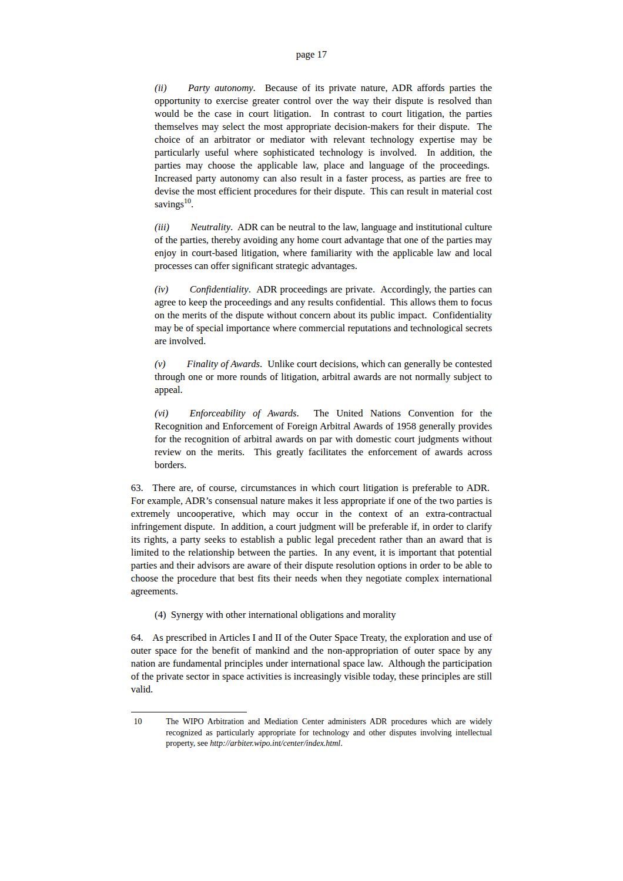page 17
(ii) Party autonomy. Because of its private nature, ADR affords parties the opportunity to exercise greater control over the way their dispute is resolved than would be the case in court litigation. In contrast to court litigation, the parties themselves may select the most appropriate decision-makers for their dispute. The choice of an arbitrator or mediator with relevant technology expertise may be particularly useful where sophisticated technology is involved. In addition, the parties may choose the applicable law, place and language of the proceedings. Increased party autonomy can also result in a faster process, as parties are free to devise the most efficient procedures for their dispute. This can result in material cost savings10.
(iii) Neutrality. ADR can be neutral to the law, language and institutional culture of the parties, thereby avoiding any home court advantage that one of the parties may enjoy in court-based litigation, where familiarity with the applicable law and local processes can offer significant strategic advantages.
(iv) Confidentiality. ADR proceedings are private. Accordingly, the parties can agree to keep the proceedings and any results confidential. This allows them to focus on the merits of the dispute without concern about its public impact. Confidentiality may be of special importance where commercial reputations and technological secrets are involved.
(v) Finality of Awards. Unlike court decisions, which can generally be contested through one or more rounds of litigation, arbitral awards are not normally subject to appeal.
(vi) Enforceability of Awards. The United Nations Convention for the Recognition and Enforcement of Foreign Arbitral Awards of 1958 generally provides for the recognition of arbitral awards on par with domestic court judgments without review on the merits. This greatly facilitates the enforcement of awards across borders.
63. There are, of course, circumstances in which court litigation is preferable to ADR. For example, ADR’s consensual nature makes it less appropriate if one of the two parties is extremely uncooperative, which may occur in the context of an extra-contractual infringement dispute. In addition, a court judgment will be preferable if, in order to clarify its rights, a party seeks to establish a public legal precedent rather than an award that is limited to the relationship between the parties. In any event, it is important that potential parties and their advisors are aware of their dispute resolution options in order to be able to choose the procedure that best fits their needs when they negotiate complex international agreements.
(4) Synergy with other international obligations and morality
64. As prescribed in Articles I and II of the Outer Space Treaty, the exploration and use of outer space for the benefit of mankind and the non-appropriation of outer space by any nation are fundamental principles under international space law. Although the participation of the private sector in space activities is increasingly visible today, these principles are still valid.
10
The WIPO Arbitration and Mediation Center administers ADR procedures which are widely recognized as particularly appropriate for technology and other disputes involving intellectual property, see http://arbiter.wipo.int/center/index.html.